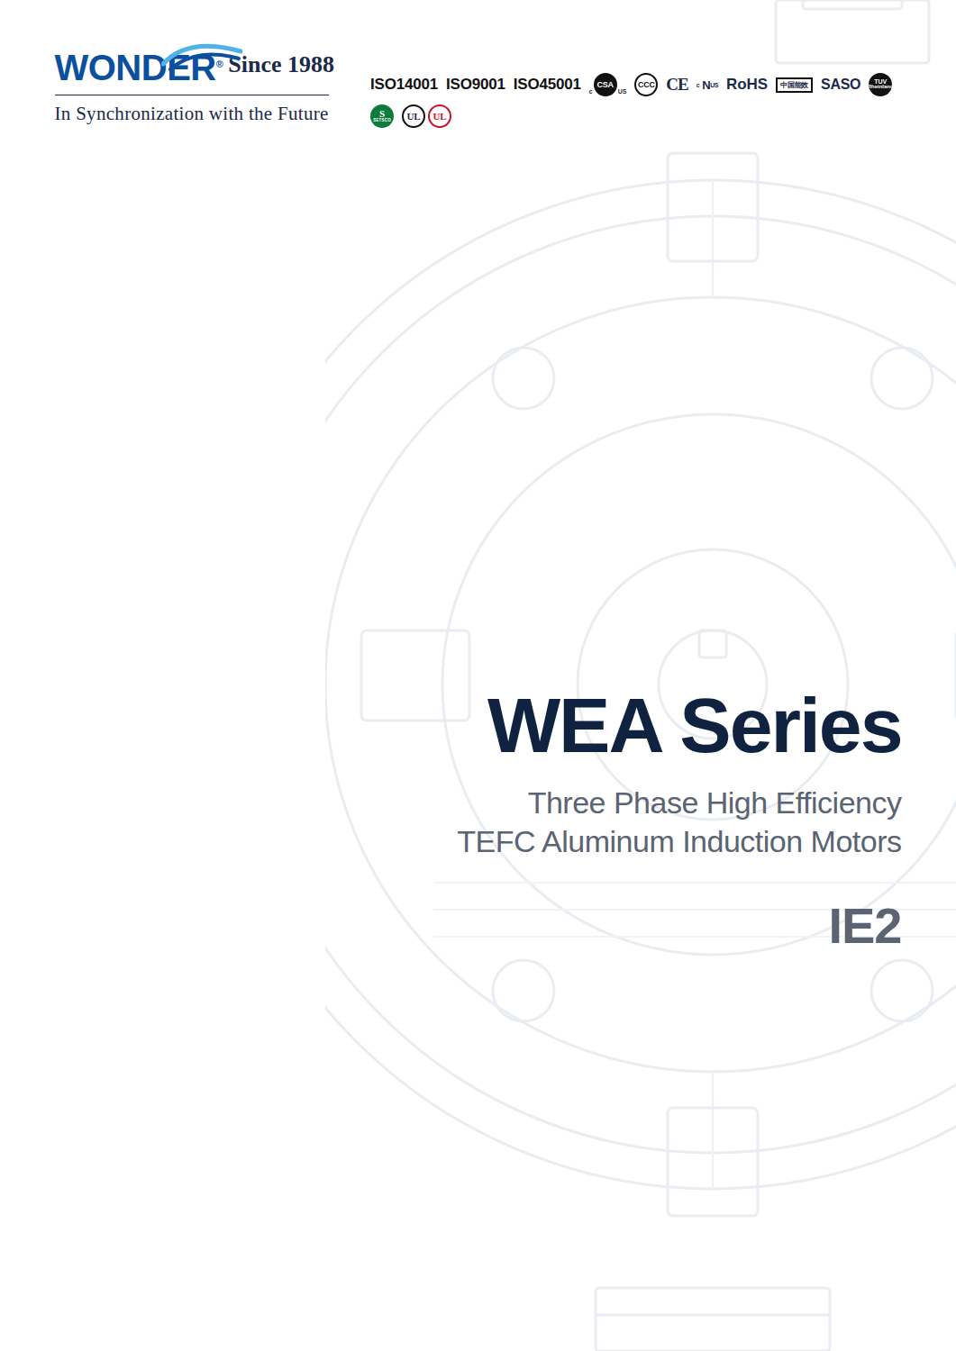WONDER®
Since 1988
In Synchronization with the Future
ISO14001 ISO9001 ISO45001 c CSA US CCC CE c NUS RoHS 中国能效 SASO TUV Rheinland SSETSCO UL UL
WEA Series
Three Phase High Efficiency
TEFC Aluminum Induction Motors
IE2